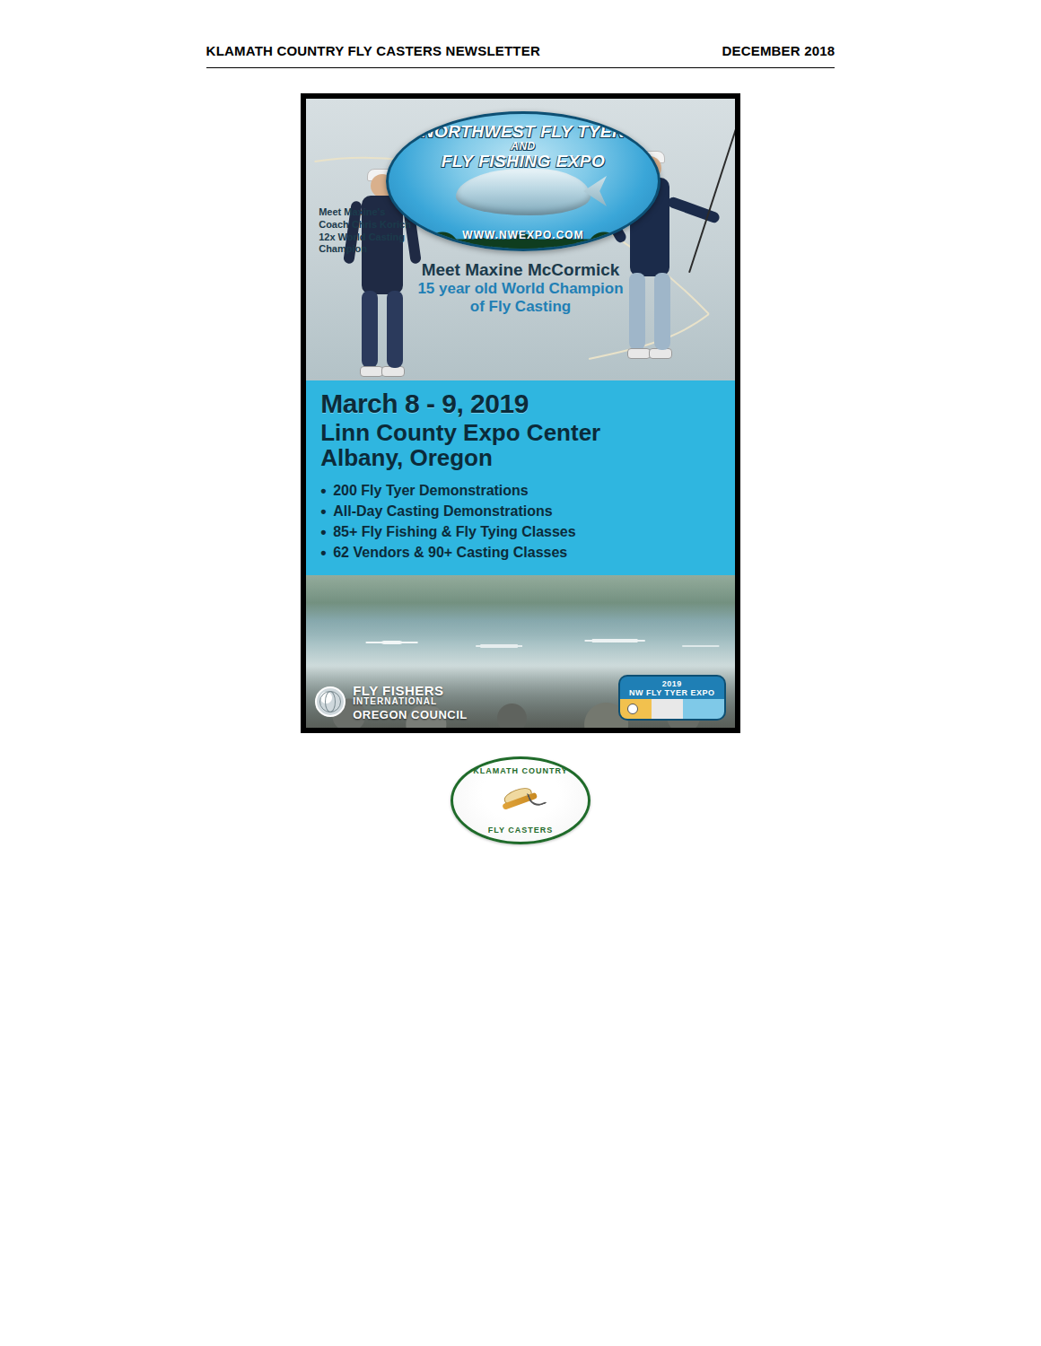Klamath Country Fly Casters Newsletter
December 2018
NORTHWEST FLY TYER
AND
FLY FISHING EXPO
WWW.NWEXPO.COM
Meet Maxine's
Coach Chris Korich
12x World Casting
Champion
Meet Maxine McCormick
15 year old World Champion
of Fly Casting
March 8 - 9, 2019
Linn County Expo Center
Albany, Oregon
200 Fly Tyer Demonstrations
All-Day Casting Demonstrations
85+ Fly Fishing & Fly Tying Classes
62 Vendors & 90+ Casting Classes
FLY FISHERS
INTERNATIONAL
OREGON COUNCIL
2019
NW FLY TYER EXPO
KLAMATH COUNTRY
FLY CASTERS